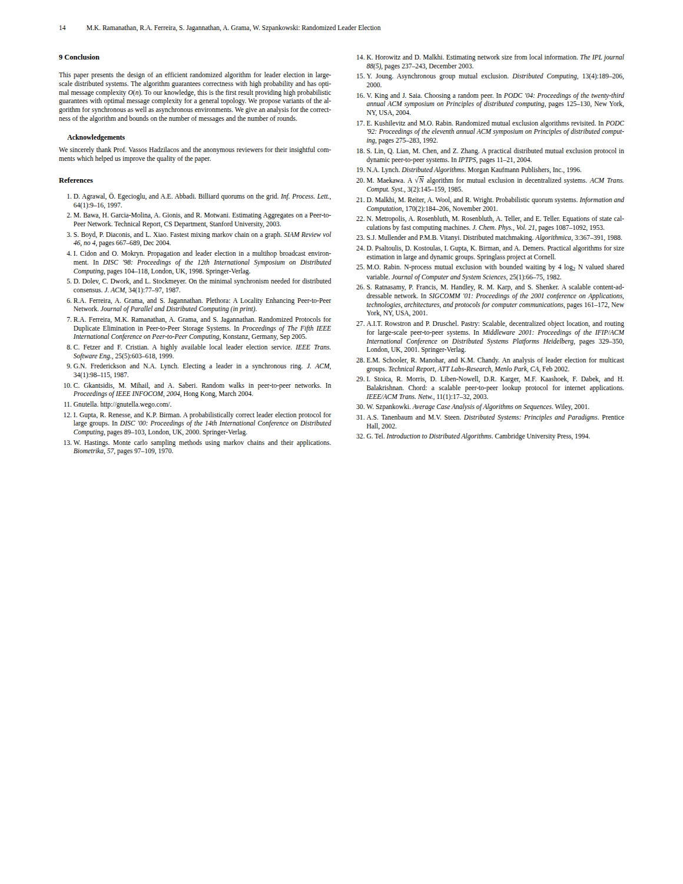14 M.K. Ramanathan, R.A. Ferreira, S. Jagannathan, A. Grama, W. Szpankowski: Randomized Leader Election
9 Conclusion
This paper presents the design of an efficient randomized algorithm for leader election in large-scale distributed systems. The algorithm guarantees correctness with high probability and has optimal message complexity O(n). To our knowledge, this is the first result providing high probabilistic guarantees with optimal message complexity for a general topology. We propose variants of the algorithm for synchronous as well as asynchronous environments. We give an analysis for the correctness of the algorithm and bounds on the number of messages and the number of rounds.
Acknowledgements
We sincerely thank Prof. Vassos Hadzilacos and the anonymous reviewers for their insightful comments which helped us improve the quality of the paper.
References
D. Agrawal, Ö. Egecioglu, and A.E. Abbadi. Billiard quorums on the grid. Inf. Process. Lett., 64(1):9–16, 1997.
M. Bawa, H. Garcia-Molina, A. Gionis, and R. Motwani. Estimating Aggregates on a Peer-to-Peer Network. Technical Report, CS Department, Stanford University, 2003.
S. Boyd, P. Diaconis, and L. Xiao. Fastest mixing markov chain on a graph. SIAM Review vol 46, no 4, pages 667–689, Dec 2004.
I. Cidon and O. Mokryn. Propagation and leader election in a multihop broadcast environment. In DISC '98: Proceedings of the 12th International Symposium on Distributed Computing, pages 104–118, London, UK, 1998. Springer-Verlag.
D. Dolev, C. Dwork, and L. Stockmeyer. On the minimal synchronism needed for distributed consensus. J. ACM, 34(1):77–97, 1987.
R.A. Ferreira, A. Grama, and S. Jagannathan. Plethora: A Locality Enhancing Peer-to-Peer Network. Journal of Parallel and Distributed Computing (in print).
R.A. Ferreira, M.K. Ramanathan, A. Grama, and S. Jagannathan. Randomized Protocols for Duplicate Elimination in Peer-to-Peer Storage Systems. In Proceedings of The Fifth IEEE International Conference on Peer-to-Peer Computing, Konstanz, Germany, Sep 2005.
C. Fetzer and F. Cristian. A highly available local leader election service. IEEE Trans. Software Eng., 25(5):603–618, 1999.
G.N. Frederickson and N.A. Lynch. Electing a leader in a synchronous ring. J. ACM, 34(1):98–115, 1987.
C. Gkantsidis, M. Mihail, and A. Saberi. Random walks in peer-to-peer networks. In Proceedings of IEEE INFOCOM, 2004, Hong Kong, March 2004.
Gnutella. http://gnutella.wego.com/.
I. Gupta, R. Renesse, and K.P. Birman. A probabilistically correct leader election protocol for large groups. In DISC '00: Proceedings of the 14th International Conference on Distributed Computing, pages 89–103, London, UK, 2000. Springer-Verlag.
W. Hastings. Monte carlo sampling methods using markov chains and their applications. Biometrika, 57, pages 97–109, 1970.
K. Horowitz and D. Malkhi. Estimating network size from local information. The IPL journal 88(5), pages 237–243, December 2003.
Y. Joung. Asynchronous group mutual exclusion. Distributed Computing, 13(4):189–206, 2000.
V. King and J. Saia. Choosing a random peer. In PODC '04: Proceedings of the twenty-third annual ACM symposium on Principles of distributed computing, pages 125–130, New York, NY, USA, 2004.
E. Kushilevitz and M.O. Rabin. Randomized mutual exclusion algorithms revisited. In PODC '92: Proceedings of the eleventh annual ACM symposium on Principles of distributed computing, pages 275–283, 1992.
S. Lin, Q. Lian, M. Chen, and Z. Zhang. A practical distributed mutual exclusion protocol in dynamic peer-to-peer systems. In IPTPS, pages 11–21, 2004.
N.A. Lynch. Distributed Algorithms. Morgan Kaufmann Publishers, Inc., 1996.
M. Maekawa. A √N algorithm for mutual exclusion in decentralized systems. ACM Trans. Comput. Syst., 3(2):145–159, 1985.
D. Malkhi, M. Reiter, A. Wool, and R. Wright. Probabilistic quorum systems. Information and Computation, 170(2):184–206, November 2001.
N. Metropolis, A. Rosenbluth, M. Rosenbluth, A. Teller, and E. Teller. Equations of state calculations by fast computing machines. J. Chem. Phys., Vol. 21, pages 1087–1092, 1953.
S.J. Mullender and P.M.B. Vitanyi. Distributed matchmaking. Algorithmica, 3:367–391, 1988.
D. Psaltoulis, D. Kostoulas, I. Gupta, K. Birman, and A. Demers. Practical algorithms for size estimation in large and dynamic groups. Springlass project at Cornell.
M.O. Rabin. N-process mutual exclusion with bounded waiting by 4 log2 N valued shared variable. Journal of Computer and System Sciences, 25(1):66–75, 1982.
S. Ratnasamy, P. Francis, M. Handley, R. M. Karp, and S. Shenker. A scalable content-addressable network. In SIGCOMM '01: Proceedings of the 2001 conference on Applications, technologies, architectures, and protocols for computer communications, pages 161–172, New York, NY, USA, 2001.
A.I.T. Rowstron and P. Druschel. Pastry: Scalable, decentralized object location, and routing for large-scale peer-to-peer systems. In Middleware 2001: Proceedings of the IFIP/ACM International Conference on Distributed Systems Platforms Heidelberg, pages 329–350, London, UK, 2001. Springer-Verlag.
E.M. Schooler, R. Manohar, and K.M. Chandy. An analysis of leader election for multicast groups. Technical Report, ATT Labs-Research, Menlo Park, CA, Feb 2002.
I. Stoica, R. Morris, D. Liben-Nowell, D.R. Karger, M.F. Kaashoek, F. Dabek, and H. Balakrishnan. Chord: a scalable peer-to-peer lookup protocol for internet applications. IEEE/ACM Trans. Netw., 11(1):17–32, 2003.
W. Szpankowki. Average Case Analysis of Algorithms on Sequences. Wiley, 2001.
A.S. Tanenbaum and M.V. Steen. Distributed Systems: Principles and Paradigms. Prentice Hall, 2002.
G. Tel. Introduction to Distributed Algorithms. Cambridge University Press, 1994.